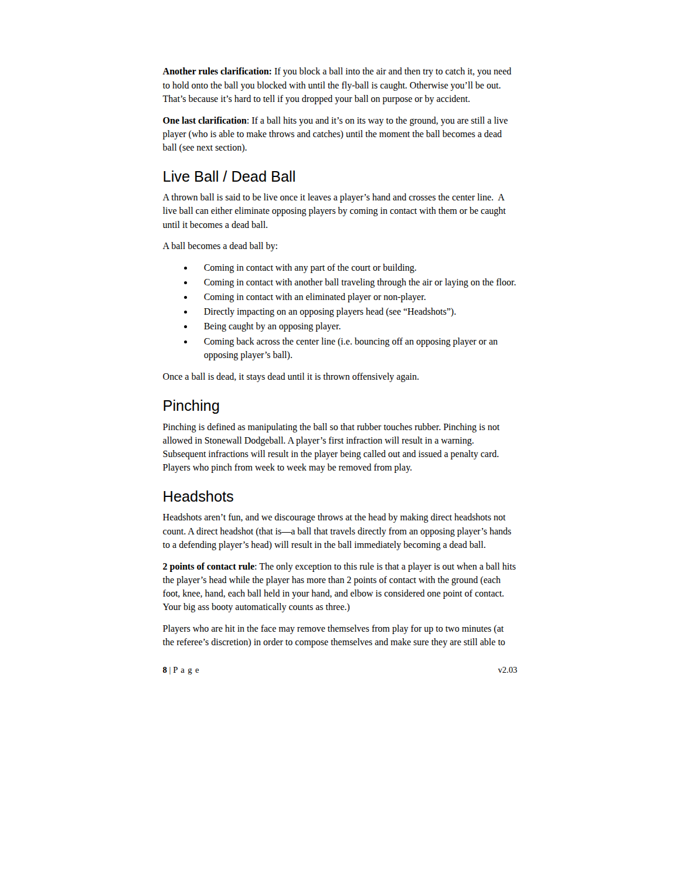Another rules clarification: If you block a ball into the air and then try to catch it, you need to hold onto the ball you blocked with until the fly-ball is caught. Otherwise you’ll be out. That’s because it’s hard to tell if you dropped your ball on purpose or by accident.
One last clarification: If a ball hits you and it’s on its way to the ground, you are still a live player (who is able to make throws and catches) until the moment the ball becomes a dead ball (see next section).
Live Ball / Dead Ball
A thrown ball is said to be live once it leaves a player’s hand and crosses the center line. A live ball can either eliminate opposing players by coming in contact with them or be caught until it becomes a dead ball.
A ball becomes a dead ball by:
Coming in contact with any part of the court or building.
Coming in contact with another ball traveling through the air or laying on the floor.
Coming in contact with an eliminated player or non-player.
Directly impacting on an opposing players head (see “Headshots”).
Being caught by an opposing player.
Coming back across the center line (i.e. bouncing off an opposing player or an opposing player’s ball).
Once a ball is dead, it stays dead until it is thrown offensively again.
Pinching
Pinching is defined as manipulating the ball so that rubber touches rubber. Pinching is not allowed in Stonewall Dodgeball. A player’s first infraction will result in a warning. Subsequent infractions will result in the player being called out and issued a penalty card. Players who pinch from week to week may be removed from play.
Headshots
Headshots aren’t fun, and we discourage throws at the head by making direct headshots not count. A direct headshot (that is—a ball that travels directly from an opposing player’s hands to a defending player’s head) will result in the ball immediately becoming a dead ball.
2 points of contact rule: The only exception to this rule is that a player is out when a ball hits the player’s head while the player has more than 2 points of contact with the ground (each foot, knee, hand, each ball held in your hand, and elbow is considered one point of contact. Your big ass booty automatically counts as three.)
Players who are hit in the face may remove themselves from play for up to two minutes (at the referee’s discretion) in order to compose themselves and make sure they are still able to
8 | P a g e v2.03